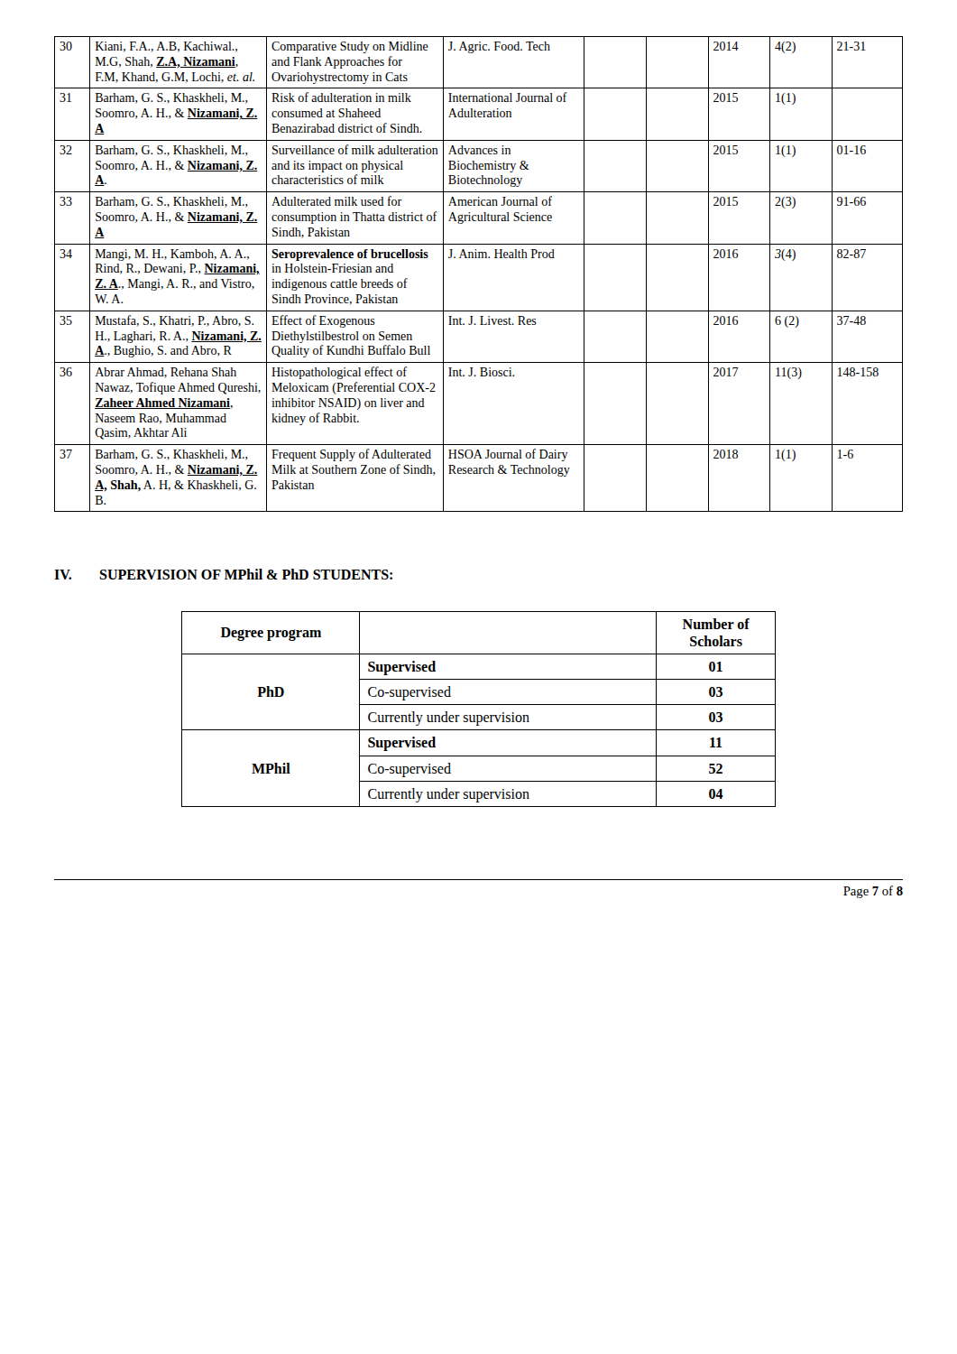| 30 | Kiani, F.A., A.B, Kachiwal., M.G, Shah, Z.A, Nizamani , F.M, Khand, G.M, Lochi, et. al. | Comparative Study on Midline and Flank Approaches for Ovariohystrectomy in Cats | J. Agric. Food. Tech | | | 2014 | 4(2) | 21-31 |
| 31 | Barham, G. S., Khaskheli, M., Soomro, A. H., & Nizamani, Z. A | Risk of adulteration in milk consumed at Shaheed Benazirabad district of Sindh. | International Journal of Adulteration | | | 2015 | 1(1) | |
| 32 | Barham, G. S., Khaskheli, M., Soomro, A. H., & Nizamani, Z. A . | Surveillance of milk adulteration and its impact on physical characteristics of milk | Advances in Biochemistry & Biotechnology | | | 2015 | 1(1) | 01-16 |
| 33 | Barham, G. S., Khaskheli, M., Soomro, A. H., & Nizamani, Z. A | Adulterated milk used for consumption in Thatta district of Sindh, Pakistan | American Journal of Agricultural Science | | | 2015 | 2(3) | 91-66 |
| 34 | Mangi, M. H., Kamboh, A. A., Rind, R., Dewani, P., Nizamani, Z. A ., Mangi, A. R., and Vistro, W. A. | Seroprevalence of brucellosis in Holstein-Friesian and indigenous cattle breeds of Sindh Province, Pakistan | J. Anim. Health Prod | | | 2016 | 3 (4) | 82-87 |
| 35 | Mustafa, S., Khatri, P., Abro, S. H., Laghari, R. A., Nizamani, Z. A ., Bughio, S. and Abro, R | Effect of Exogenous Diethylstilbestrol on Semen Quality of Kundhi Buffalo Bull | Int. J. Livest. Res | | | 2016 | 6 (2) | 37-48 |
| 36 | Abrar Ahmad, Rehana Shah Nawaz, Tofique Ahmed Qureshi, Zaheer Ahmed Nizamani , Naseem Rao, Muhammad Qasim, Akhtar Ali | Histopathological effect of Meloxicam (Preferential COX-2 inhibitor NSAID) on liver and kidney of Rabbit. | Int. J. Biosci. | | | 2017 | 11(3) | 148-158 |
| 37 | Barham, G. S., Khaskheli, M., Soomro, A. H., & Nizamani, Z. A, Shah, A. H, & Khaskheli, G. B. | Frequent Supply of Adulterated Milk at Southern Zone of Sindh, Pakistan | HSOA Journal of Dairy Research & Technology | | | 2018 | 1(1) | 1-6 |
IV. SUPERVISION OF MPhil & PhD STUDENTS:
| Degree program | | Number of Scholars |
| PhD | Supervised | 01 |
| Co-supervised | 03 |
| Currently under supervision | 03 |
| MPhil | Supervised | 11 |
| Co-supervised | 52 |
| Currently under supervision | 04 |
Page 7 of 8